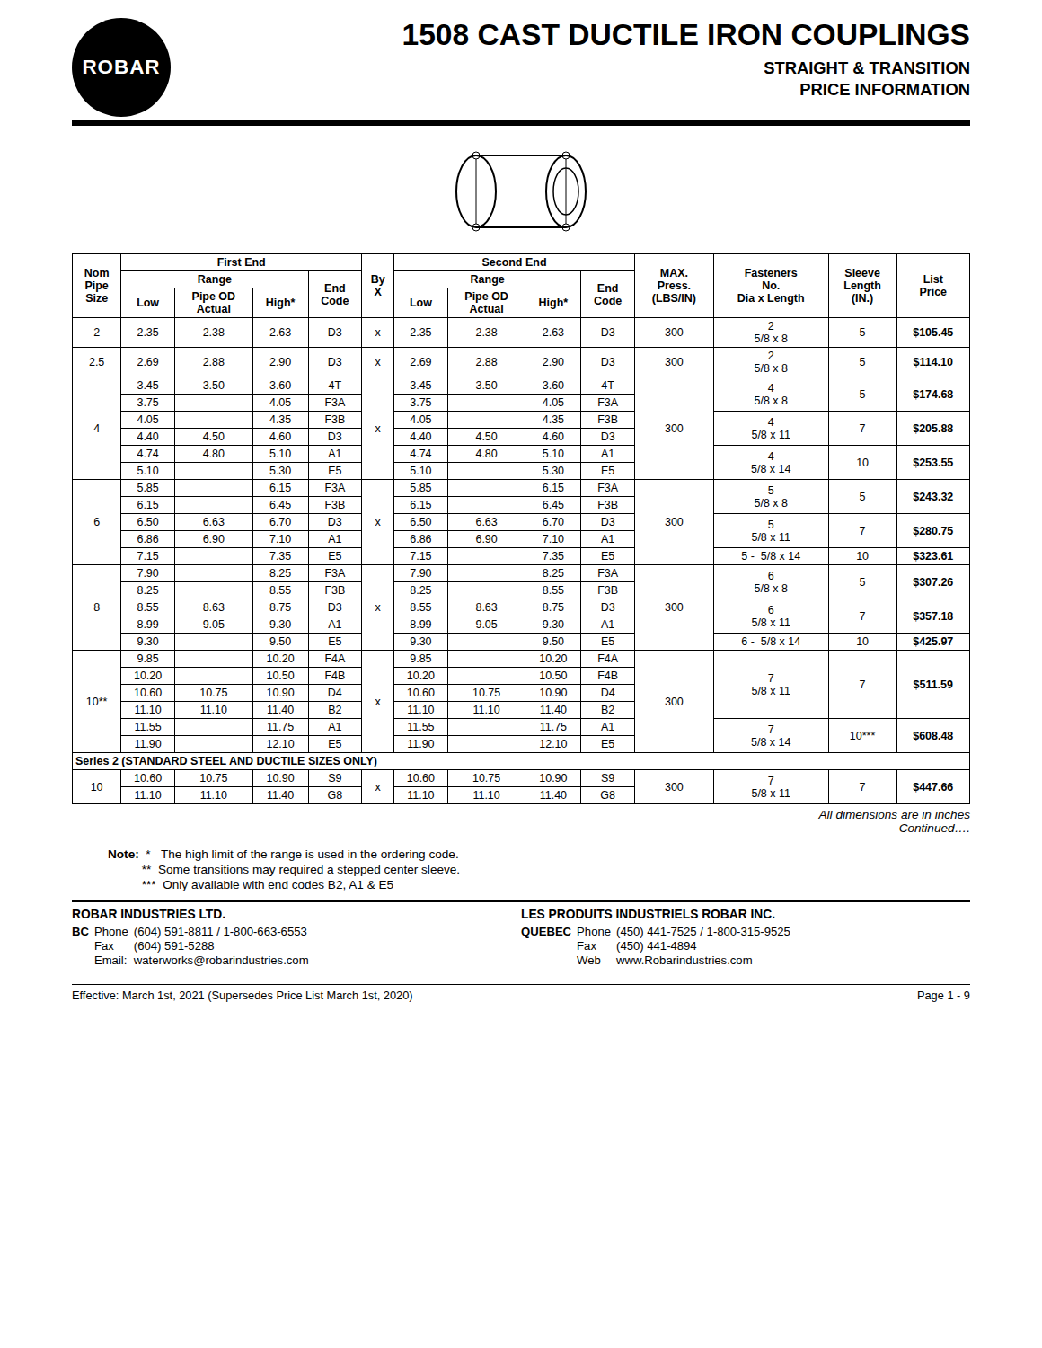ROBAR
1508 CAST DUCTILE IRON COUPLINGS
STRAIGHT & TRANSITION
PRICE INFORMATION
| Nom Pipe Size | First End | By X | Second End | MAX. Press. (LBS/IN) | Fasteners No. Dia x Length | Sleeve Length (IN.) | List Price |
| --- | --- | --- | --- | --- | --- | --- | --- |
| Range | End Code | Range | End Code |
| Low | Pipe OD Actual | High* | Low | Pipe OD Actual | High* |
| 2 | 2.35 | 2.38 | 2.63 | D3 | x | 2.35 | 2.38 | 2.63 | D3 | 300 | 2 5/8 x 8 | 5 | $105.45 |
| 2.5 | 2.69 | 2.88 | 2.90 | D3 | x | 2.69 | 2.88 | 2.90 | D3 | 300 | 2 5/8 x 8 | 5 | $114.10 |
| 4 | 3.45 | 3.50 | 3.60 | 4T | x | 3.45 | 3.50 | 3.60 | 4T | 300 | 4 5/8 x 8 | 5 | $174.68 |
| 3.75 | | 4.05 | F3A | 3.75 | | 4.05 | F3A |
| 4.05 | | 4.35 | F3B | 4.05 | | 4.35 | F3B | 4 5/8 x 11 | 7 | $205.88 |
| 4.40 | 4.50 | 4.60 | D3 | 4.40 | 4.50 | 4.60 | D3 |
| 4.74 | 4.80 | 5.10 | A1 | 4.74 | 4.80 | 5.10 | A1 | 4 5/8 x 14 | 10 | $253.55 |
| 5.10 | | 5.30 | E5 | 5.10 | | 5.30 | E5 |
| 6 | 5.85 | | 6.15 | F3A | x | 5.85 | | 6.15 | F3A | 300 | 5 5/8 x 8 | 5 | $243.32 |
| 6.15 | | 6.45 | F3B | 6.15 | | 6.45 | F3B |
| 6.50 | 6.63 | 6.70 | D3 | 6.50 | 6.63 | 6.70 | D3 | 5 5/8 x 11 | 7 | $280.75 |
| 6.86 | 6.90 | 7.10 | A1 | 6.86 | 6.90 | 7.10 | A1 |
| 7.15 | | 7.35 | E5 | 7.15 | | 7.35 | E5 | 5 - 5/8 x 14 | 10 | $323.61 |
| 8 | 7.90 | | 8.25 | F3A | x | 7.90 | | 8.25 | F3A | 300 | 6 5/8 x 8 | 5 | $307.26 |
| 8.25 | | 8.55 | F3B | 8.25 | | 8.55 | F3B |
| 8.55 | 8.63 | 8.75 | D3 | 8.55 | 8.63 | 8.75 | D3 | 6 5/8 x 11 | 7 | $357.18 |
| 8.99 | 9.05 | 9.30 | A1 | 8.99 | 9.05 | 9.30 | A1 |
| 9.30 | | 9.50 | E5 | 9.30 | | 9.50 | E5 | 6 - 5/8 x 14 | 10 | $425.97 |
| 10** | 9.85 | | 10.20 | F4A | x | 9.85 | | 10.20 | F4A | 300 | 7 5/8 x 11 | 7 | $511.59 |
| 10.20 | | 10.50 | F4B | 10.20 | | 10.50 | F4B |
| 10.60 | 10.75 | 10.90 | D4 | 10.60 | 10.75 | 10.90 | D4 |
| 11.10 | 11.10 | 11.40 | B2 | 11.10 | 11.10 | 11.40 | B2 |
| 11.55 | | 11.75 | A1 | 11.55 | | 11.75 | A1 | 7 5/8 x 14 | 10*** | $608.48 |
| 11.90 | | 12.10 | E5 | 11.90 | | 12.10 | E5 |
| Series 2 (STANDARD STEEL AND DUCTILE SIZES ONLY) |
| 10 | 10.60 | 10.75 | 10.90 | S9 | x | 10.60 | 10.75 | 10.90 | S9 | 300 | 7 5/8 x 11 | 7 | $447.66 |
| 11.10 | 11.10 | 11.40 | G8 | 11.10 | 11.10 | 11.40 | G8 |
All dimensions are in inches
Continued….
Note: * The high limit of the range is used in the ordering code.
** Some transitions may required a stepped center sleeve.
*** Only available with end codes B2, A1 & E5
ROBAR INDUSTRIES LTD.
| BC | Phone | (604) 591-8811 / 1-800-663-6553 |
| | Fax | (604) 591-5288 |
| | Email: | waterworks@robarindustries.com |
LES PRODUITS INDUSTRIELS ROBAR INC.
| QUEBEC | Phone | (450) 441-7525 / 1-800-315-9525 |
| | Fax | (450) 441-4894 |
| | Web | www.Robarindustries.com |
Effective: March 1st, 2021 (Supersedes Price List March 1st, 2020)
Page 1 - 9